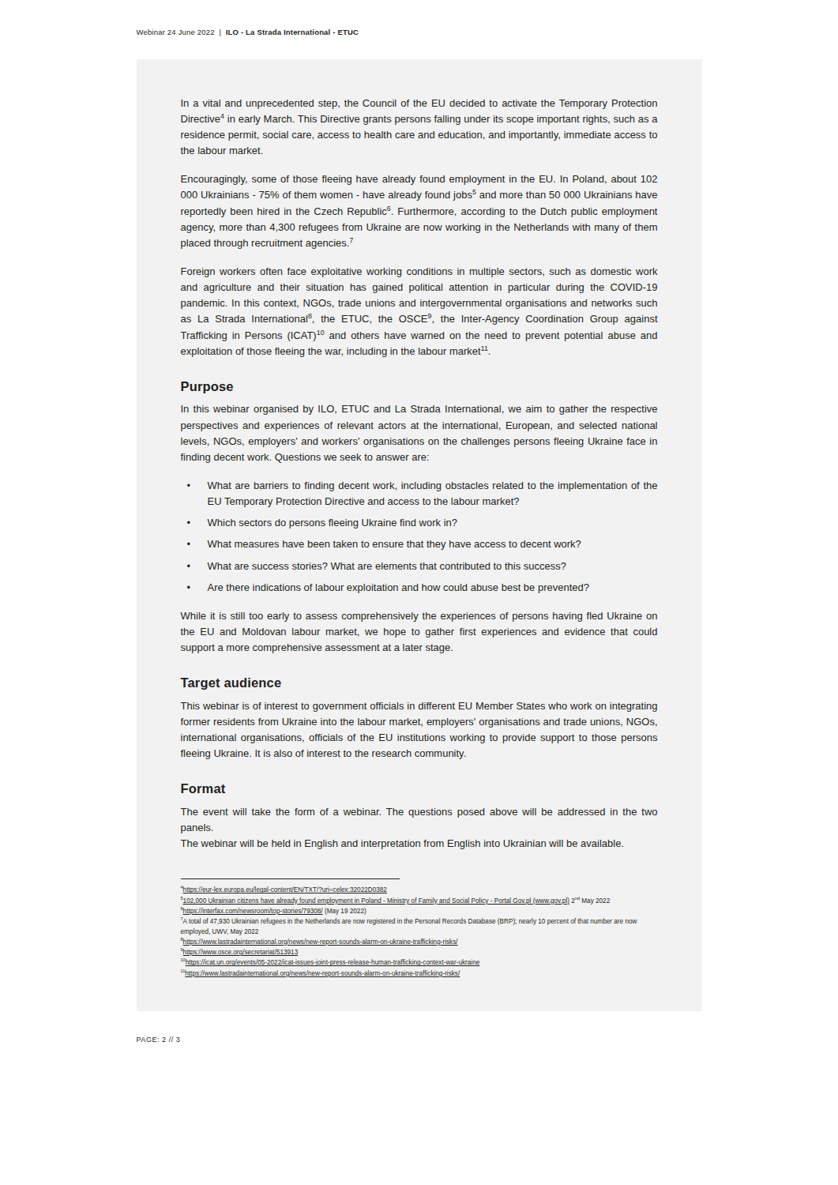Webinar 24 June 2022 | ILO - La Strada International - ETUC
In a vital and unprecedented step, the Council of the EU decided to activate the Temporary Protection Directive4 in early March. This Directive grants persons falling under its scope important rights, such as a residence permit, social care, access to health care and education, and importantly, immediate access to the labour market.
Encouragingly, some of those fleeing have already found employment in the EU. In Poland, about 102 000 Ukrainians - 75% of them women - have already found jobs5 and more than 50 000 Ukrainians have reportedly been hired in the Czech Republic6. Furthermore, according to the Dutch public employment agency, more than 4,300 refugees from Ukraine are now working in the Netherlands with many of them placed through recruitment agencies.7
Foreign workers often face exploitative working conditions in multiple sectors, such as domestic work and agriculture and their situation has gained political attention in particular during the COVID-19 pandemic. In this context, NGOs, trade unions and intergovernmental organisations and networks such as La Strada International8, the ETUC, the OSCE9, the Inter-Agency Coordination Group against Trafficking in Persons (ICAT)10 and others have warned on the need to prevent potential abuse and exploitation of those fleeing the war, including in the labour market11.
Purpose
In this webinar organised by ILO, ETUC and La Strada International, we aim to gather the respective perspectives and experiences of relevant actors at the international, European, and selected national levels, NGOs, employers' and workers' organisations on the challenges persons fleeing Ukraine face in finding decent work. Questions we seek to answer are:
What are barriers to finding decent work, including obstacles related to the implementation of the EU Temporary Protection Directive and access to the labour market?
Which sectors do persons fleeing Ukraine find work in?
What measures have been taken to ensure that they have access to decent work?
What are success stories? What are elements that contributed to this success?
Are there indications of labour exploitation and how could abuse best be prevented?
While it is still too early to assess comprehensively the experiences of persons having fled Ukraine on the EU and Moldovan labour market, we hope to gather first experiences and evidence that could support a more comprehensive assessment at a later stage.
Target audience
This webinar is of interest to government officials in different EU Member States who work on integrating former residents from Ukraine into the labour market, employers' organisations and trade unions, NGOs, international organisations, officials of the EU institutions working to provide support to those persons fleeing Ukraine. It is also of interest to the research community.
Format
The event will take the form of a webinar. The questions posed above will be addressed in the two panels.
The webinar will be held in English and interpretation from English into Ukrainian will be available.
4https://eur-lex.europa.eu/legal-content/EN/TXT/?uri=celex:32022D0382
5102,000 Ukrainian citizens have already found employment in Poland - Ministry of Family and Social Policy - Portal Gov.pl (www.gov.pl) 2nd May 2022
6https://interfax.com/newsroom/top-stories/79308/ (May 19 2022)
7A total of 47,930 Ukrainian refugees in the Netherlands are now registered in the Personal Records Database (BRP); nearly 10 percent of that number are now employed, UWV, May 2022
8https://www.lastradainternational.org/news/new-report-sounds-alarm-on-ukraine-trafficking-risks/
9https://www.osce.org/secretariat/513913
10https://icat.un.org/events/05-2022/icat-issues-joint-press-release-human-trafficking-context-war-ukraine
11https://www.lastradainternational.org/news/new-report-sounds-alarm-on-ukraine-trafficking-risks/
PAGE: 2 // 3